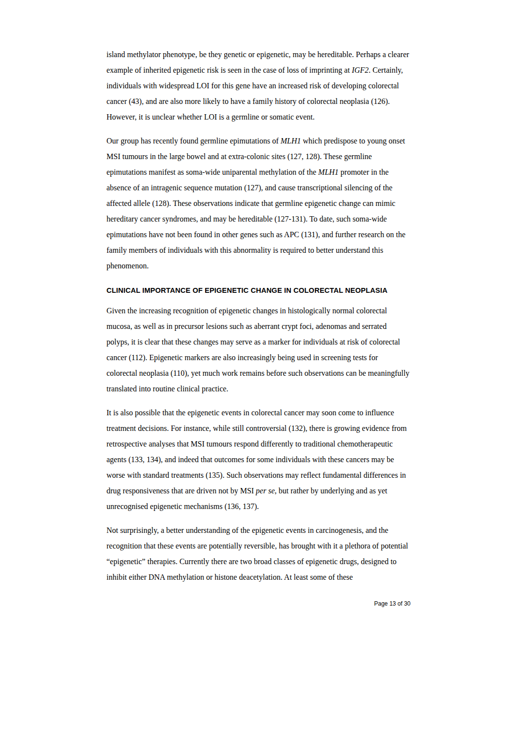island methylator phenotype, be they genetic or epigenetic, may be hereditable. Perhaps a clearer example of inherited epigenetic risk is seen in the case of loss of imprinting at IGF2. Certainly, individuals with widespread LOI for this gene have an increased risk of developing colorectal cancer (43), and are also more likely to have a family history of colorectal neoplasia (126). However, it is unclear whether LOI is a germline or somatic event.
Our group has recently found germline epimutations of MLH1 which predispose to young onset MSI tumours in the large bowel and at extra-colonic sites (127, 128). These germline epimutations manifest as soma-wide uniparental methylation of the MLH1 promoter in the absence of an intragenic sequence mutation (127), and cause transcriptional silencing of the affected allele (128). These observations indicate that germline epigenetic change can mimic hereditary cancer syndromes, and may be hereditable (127-131). To date, such soma-wide epimutations have not been found in other genes such as APC (131), and further research on the family members of individuals with this abnormality is required to better understand this phenomenon.
CLINICAL IMPORTANCE OF EPIGENETIC CHANGE IN COLORECTAL NEOPLASIA
Given the increasing recognition of epigenetic changes in histologically normal colorectal mucosa, as well as in precursor lesions such as aberrant crypt foci, adenomas and serrated polyps, it is clear that these changes may serve as a marker for individuals at risk of colorectal cancer (112). Epigenetic markers are also increasingly being used in screening tests for colorectal neoplasia (110), yet much work remains before such observations can be meaningfully translated into routine clinical practice.
It is also possible that the epigenetic events in colorectal cancer may soon come to influence treatment decisions. For instance, while still controversial (132), there is growing evidence from retrospective analyses that MSI tumours respond differently to traditional chemotherapeutic agents (133, 134), and indeed that outcomes for some individuals with these cancers may be worse with standard treatments (135). Such observations may reflect fundamental differences in drug responsiveness that are driven not by MSI per se, but rather by underlying and as yet unrecognised epigenetic mechanisms (136, 137).
Not surprisingly, a better understanding of the epigenetic events in carcinogenesis, and the recognition that these events are potentially reversible, has brought with it a plethora of potential “epigenetic” therapies. Currently there are two broad classes of epigenetic drugs, designed to inhibit either DNA methylation or histone deacetylation. At least some of these
Page 13 of 30